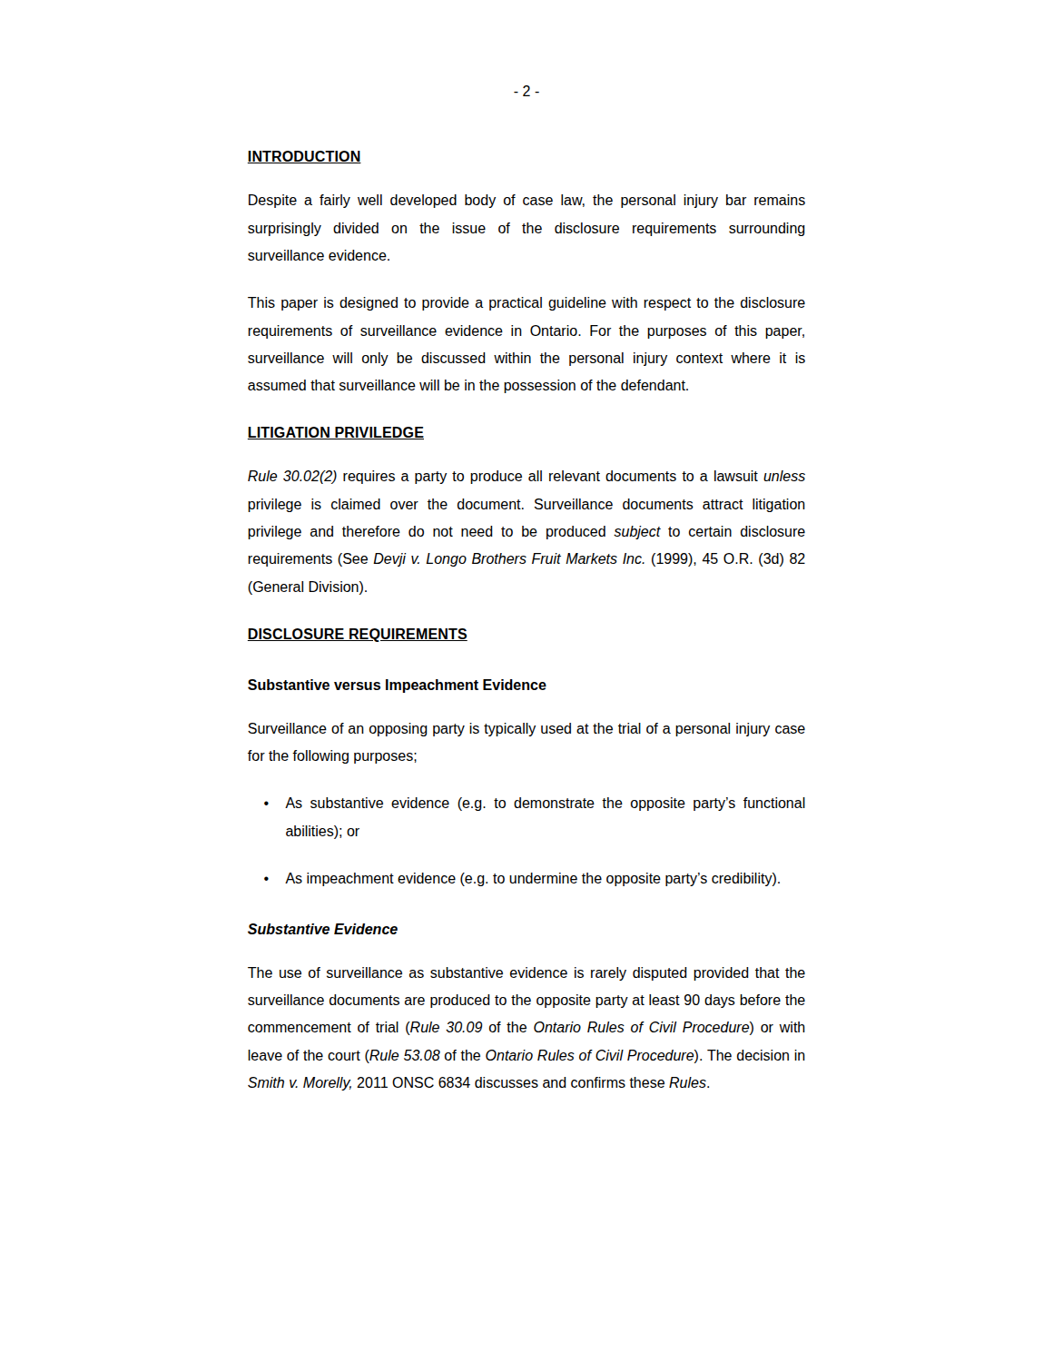- 2 -
INTRODUCTION
Despite a fairly well developed body of case law, the personal injury bar remains surprisingly divided on the issue of the disclosure requirements surrounding surveillance evidence.
This paper is designed to provide a practical guideline with respect to the disclosure requirements of surveillance evidence in Ontario. For the purposes of this paper, surveillance will only be discussed within the personal injury context where it is assumed that surveillance will be in the possession of the defendant.
LITIGATION PRIVILEDGE
Rule 30.02(2) requires a party to produce all relevant documents to a lawsuit unless privilege is claimed over the document. Surveillance documents attract litigation privilege and therefore do not need to be produced subject to certain disclosure requirements (See Devji v. Longo Brothers Fruit Markets Inc. (1999), 45 O.R. (3d) 82 (General Division).
DISCLOSURE REQUIREMENTS
Substantive versus Impeachment Evidence
Surveillance of an opposing party is typically used at the trial of a personal injury case for the following purposes;
As substantive evidence (e.g. to demonstrate the opposite party’s functional abilities); or
As impeachment evidence (e.g. to undermine the opposite party’s credibility).
Substantive Evidence
The use of surveillance as substantive evidence is rarely disputed provided that the surveillance documents are produced to the opposite party at least 90 days before the commencement of trial (Rule 30.09 of the Ontario Rules of Civil Procedure) or with leave of the court (Rule 53.08 of the Ontario Rules of Civil Procedure). The decision in Smith v. Morelly, 2011 ONSC 6834 discusses and confirms these Rules.